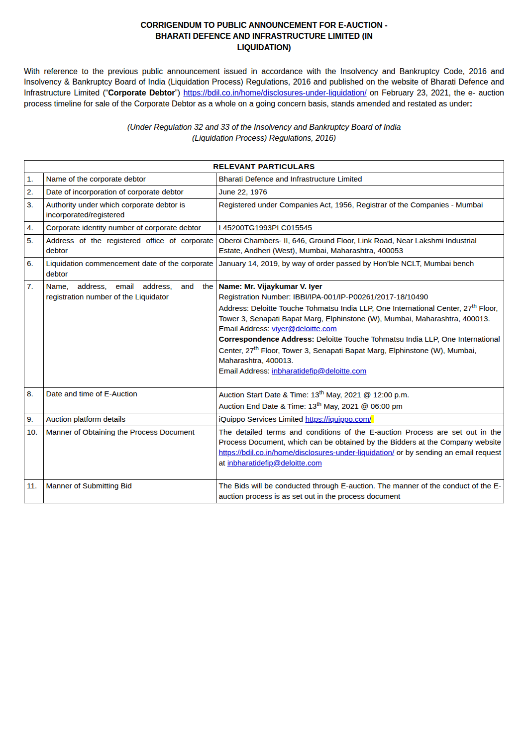CORRIGENDUM TO PUBLIC ANNOUNCEMENT FOR E-AUCTION -
BHARATI DEFENCE AND INFRASTRUCTURE LIMITED (IN
LIQUIDATION)
With reference to the previous public announcement issued in accordance with the Insolvency and Bankruptcy Code, 2016 and Insolvency & Bankruptcy Board of India (Liquidation Process) Regulations, 2016 and published on the website of Bharati Defence and Infrastructure Limited (“Corporate Debtor”) https://bdil.co.in/home/disclosures-under-liquidation/ on February 23, 2021, the e- auction process timeline for sale of the Corporate Debtor as a whole on a going concern basis, stands amended and restated as under:
(Under Regulation 32 and 33 of the Insolvency and Bankruptcy Board of India
(Liquidation Process) Regulations, 2016)
| RELEVANT PARTICULARS |
| --- |
| 1. | Name of the corporate debtor | Bharati Defence and Infrastructure Limited |
| 2. | Date of incorporation of corporate debtor | June 22, 1976 |
| 3. | Authority under which corporate debtor is incorporated/registered | Registered under Companies Act, 1956, Registrar of the Companies - Mumbai |
| 4. | Corporate identity number of corporate debtor | L45200TG1993PLC015545 |
| 5. | Address of the registered office of corporate debtor | Oberoi Chambers- II, 646, Ground Floor, Link Road, Near Lakshmi Industrial Estate, Andheri (West), Mumbai, Maharashtra, 400053 |
| 6. | Liquidation commencement date of the corporate debtor | January 14, 2019, by way of order passed by Hon’ble NCLT, Mumbai bench |
| 7. | Name, address, email address, and the registration number of the Liquidator | Name: Mr. Vijaykumar V. Iyer Registration Number: IBBI/IPA-001/IP-P00261/2017-18/10490 Address: Deloitte Touche Tohmatsu India LLP, One International Center, 27 th Floor, Tower 3, Senapati Bapat Marg, Elphinstone (W), Mumbai, Maharashtra, 400013. Email Address: viyer@deloitte.com Correspondence Address: Deloitte Touche Tohmatsu India LLP, One International Center, 27 th Floor, Tower 3, Senapati Bapat Marg, Elphinstone (W), Mumbai, Maharashtra, 400013. Email Address: inbharatidefip@deloitte.com |
| 8. | Date and time of E-Auction | Auction Start Date & Time: 13 th May, 2021 @ 12:00 p.m. Auction End Date & Time: 13 th May, 2021 @ 06:00 pm |
| 9. | Auction platform details | iQuippo Services Limited https://iquippo.com/ |
| 10. | Manner of Obtaining the Process Document | The detailed terms and conditions of the E-auction Process are set out in the Process Document, which can be obtained by the Bidders at the Company website https://bdil.co.in/home/disclosures-under-liquidation/ or by sending an email request at inbharatidefip@deloitte.com |
| 11. | Manner of Submitting Bid | The Bids will be conducted through E-auction. The manner of the conduct of the E-auction process is as set out in the process document |